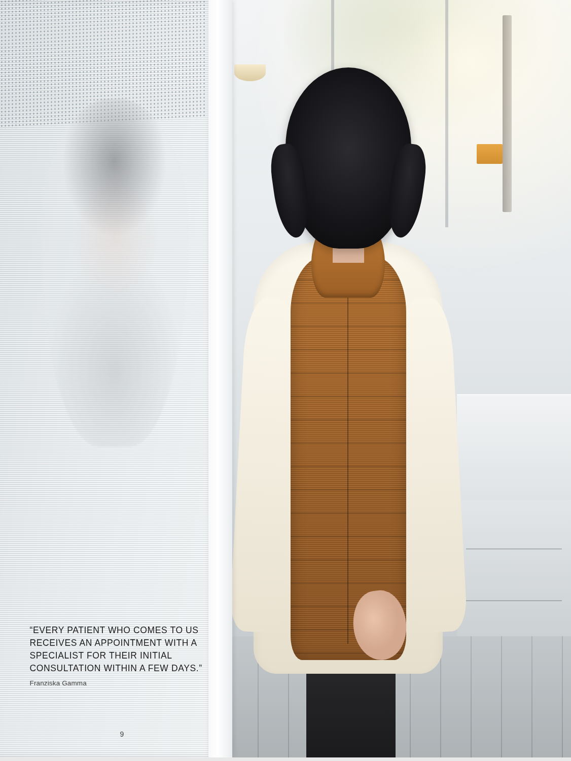“Every patient who comes to us receives an appointment with a specialist for their initial consultation within a few days.”
Franziska Gamma
9